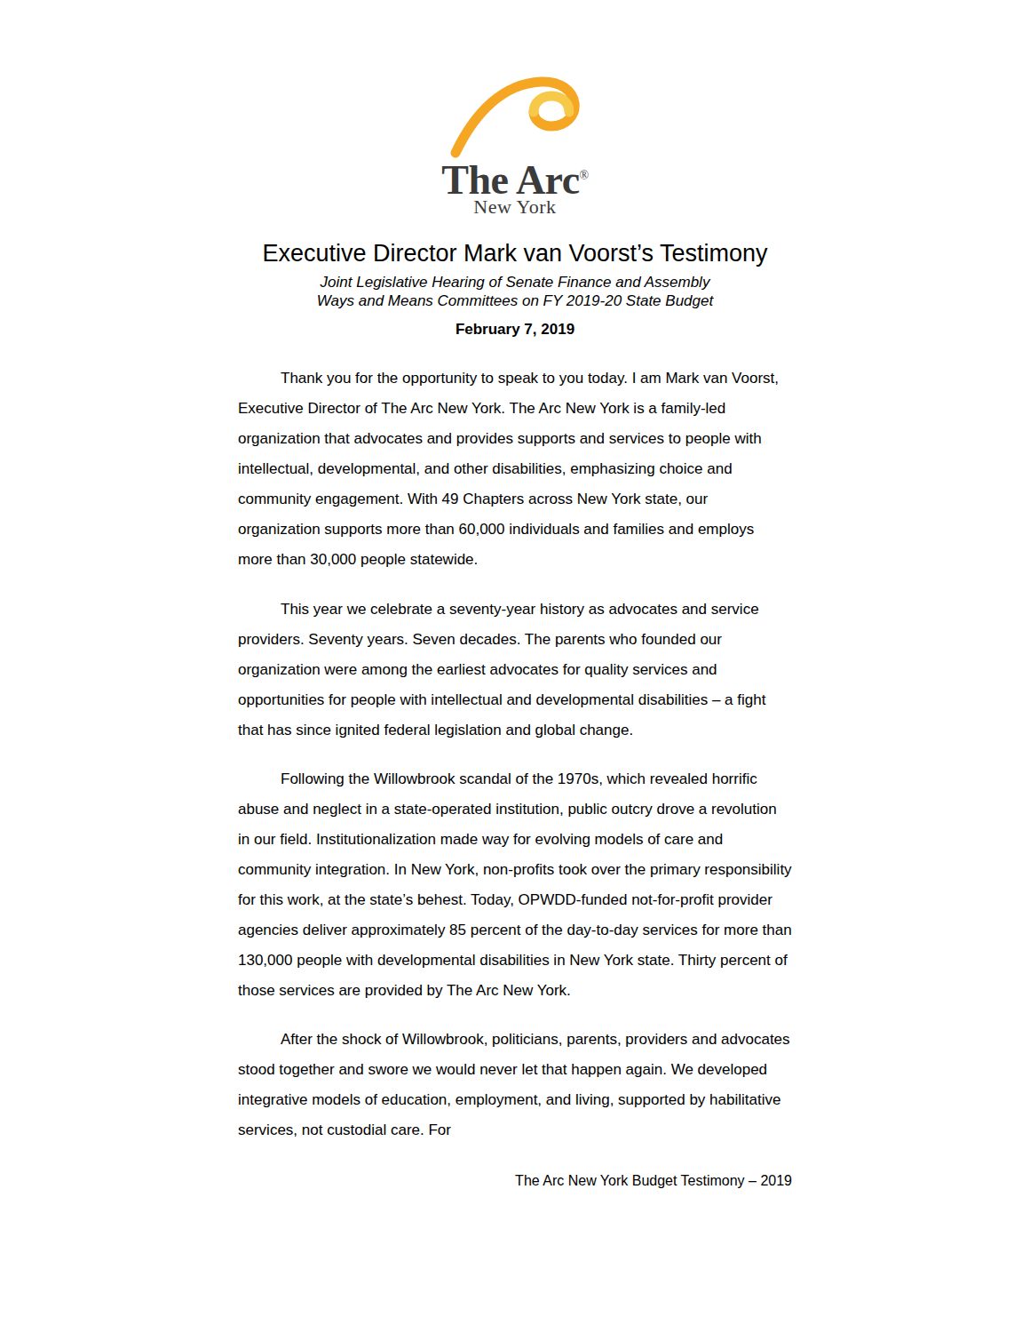The Arc®
New York
Executive Director Mark van Voorst’s Testimony
Joint Legislative Hearing of Senate Finance and Assembly
Ways and Means Committees on FY 2019-20 State Budget
February 7, 2019
Thank you for the opportunity to speak to you today. I am Mark van Voorst, Executive Director of The Arc New York. The Arc New York is a family-led organization that advocates and provides supports and services to people with intellectual, developmental, and other disabilities, emphasizing choice and community engagement. With 49 Chapters across New York state, our organization supports more than 60,000 individuals and families and employs more than 30,000 people statewide.
This year we celebrate a seventy-year history as advocates and service providers. Seventy years. Seven decades. The parents who founded our organization were among the earliest advocates for quality services and opportunities for people with intellectual and developmental disabilities – a fight that has since ignited federal legislation and global change.
Following the Willowbrook scandal of the 1970s, which revealed horrific abuse and neglect in a state-operated institution, public outcry drove a revolution in our field. Institutionalization made way for evolving models of care and community integration. In New York, non-profits took over the primary responsibility for this work, at the state’s behest. Today, OPWDD-funded not-for-profit provider agencies deliver approximately 85 percent of the day-to-day services for more than 130,000 people with developmental disabilities in New York state. Thirty percent of those services are provided by The Arc New York.
After the shock of Willowbrook, politicians, parents, providers and advocates stood together and swore we would never let that happen again. We developed integrative models of education, employment, and living, supported by habilitative services, not custodial care. For
The Arc New York Budget Testimony – 2019